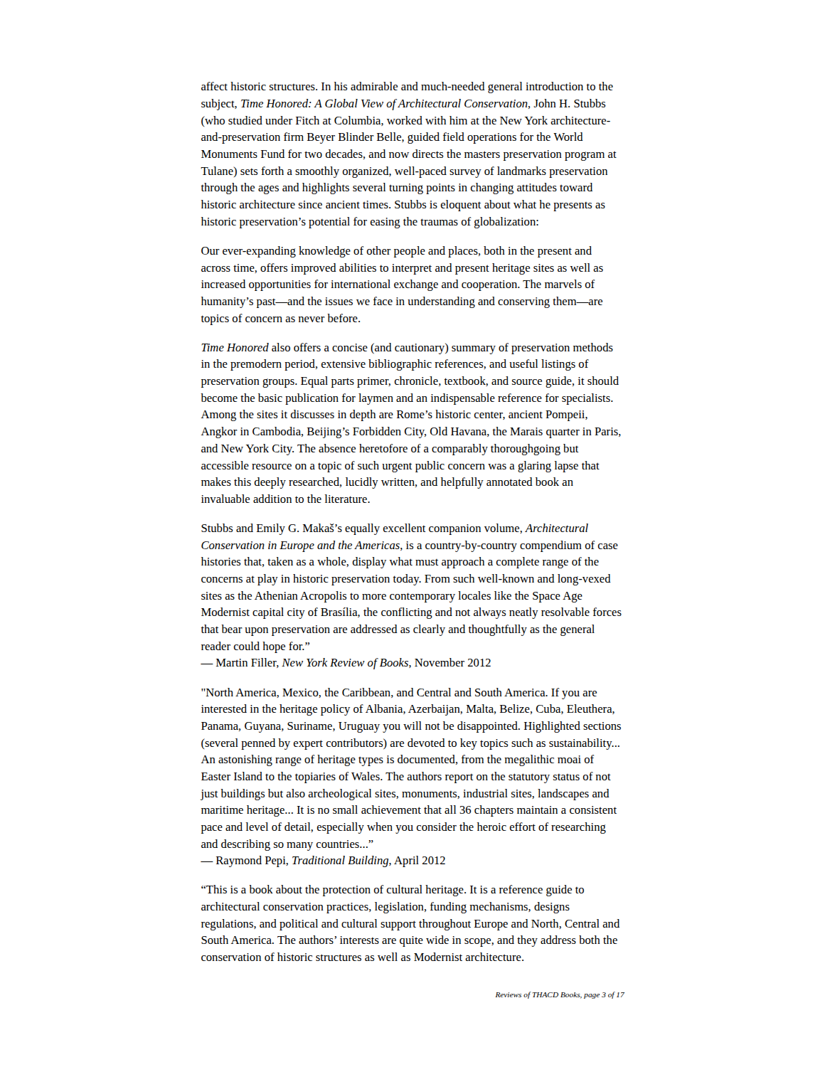affect historic structures. In his admirable and much-needed general introduction to the subject, Time Honored: A Global View of Architectural Conservation, John H. Stubbs (who studied under Fitch at Columbia, worked with him at the New York architecture-and-preservation firm Beyer Blinder Belle, guided field operations for the World Monuments Fund for two decades, and now directs the masters preservation program at Tulane) sets forth a smoothly organized, well-paced survey of landmarks preservation through the ages and highlights several turning points in changing attitudes toward historic architecture since ancient times. Stubbs is eloquent about what he presents as historic preservation’s potential for easing the traumas of globalization:
Our ever-expanding knowledge of other people and places, both in the present and across time, offers improved abilities to interpret and present heritage sites as well as increased opportunities for international exchange and cooperation. The marvels of humanity’s past—and the issues we face in understanding and conserving them—are topics of concern as never before.
Time Honored also offers a concise (and cautionary) summary of preservation methods in the premodern period, extensive bibliographic references, and useful listings of preservation groups. Equal parts primer, chronicle, textbook, and source guide, it should become the basic publication for laymen and an indispensable reference for specialists. Among the sites it discusses in depth are Rome’s historic center, ancient Pompeii, Angkor in Cambodia, Beijing’s Forbidden City, Old Havana, the Marais quarter in Paris, and New York City. The absence heretofore of a comparably thoroughgoing but accessible resource on a topic of such urgent public concern was a glaring lapse that makes this deeply researched, lucidly written, and helpfully annotated book an invaluable addition to the literature.
Stubbs and Emily G. Makaš’s equally excellent companion volume, Architectural Conservation in Europe and the Americas, is a country-by-country compendium of case histories that, taken as a whole, display what must approach a complete range of the concerns at play in historic preservation today. From such well-known and long-vexed sites as the Athenian Acropolis to more contemporary locales like the Space Age Modernist capital city of Brasília, the conflicting and not always neatly resolvable forces that bear upon preservation are addressed as clearly and thoughtfully as the general reader could hope for.”
— Martin Filler, New York Review of Books, November 2012
"North America, Mexico, the Caribbean, and Central and South America. If you are interested in the heritage policy of Albania, Azerbaijan, Malta, Belize, Cuba, Eleuthera, Panama, Guyana, Suriname, Uruguay you will not be disappointed. Highlighted sections (several penned by expert contributors) are devoted to key topics such as sustainability... An astonishing range of heritage types is documented, from the megalithic moai of Easter Island to the topiaries of Wales. The authors report on the statutory status of not just buildings but also archeological sites, monuments, industrial sites, landscapes and maritime heritage... It is no small achievement that all 36 chapters maintain a consistent pace and level of detail, especially when you consider the heroic effort of researching and describing so many countries...”
— Raymond Pepi, Traditional Building, April 2012
“This is a book about the protection of cultural heritage. It is a reference guide to architectural conservation practices, legislation, funding mechanisms, designs regulations, and political and cultural support throughout Europe and North, Central and South America. The authors’ interests are quite wide in scope, and they address both the conservation of historic structures as well as Modernist architecture.
Reviews of THACD Books, page 3 of 17